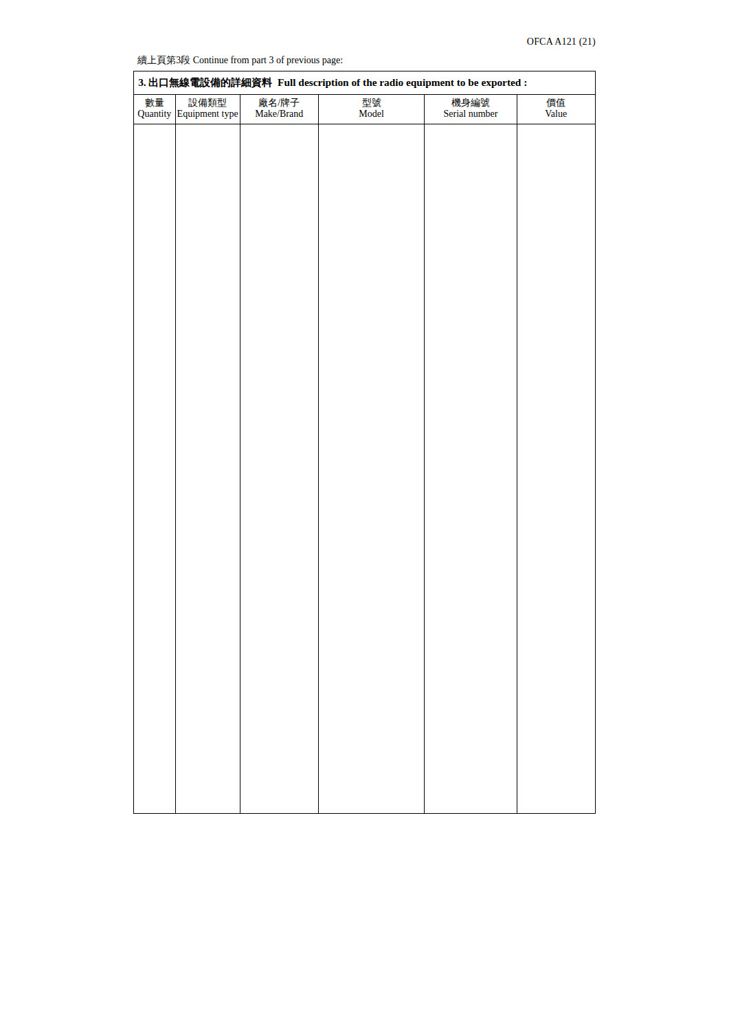OFCA A121 (21)
續上頁第3段 Continue from part 3 of previous page:
| 3. 出口無線電設備的詳細資料 Full description of the radio equipment to be exported : |
| 數量 Quantity | 設備類型 Equipment type | 廠名/牌子 Make/Brand | 型號 Model | 機身編號 Serial number | 價值 Value |